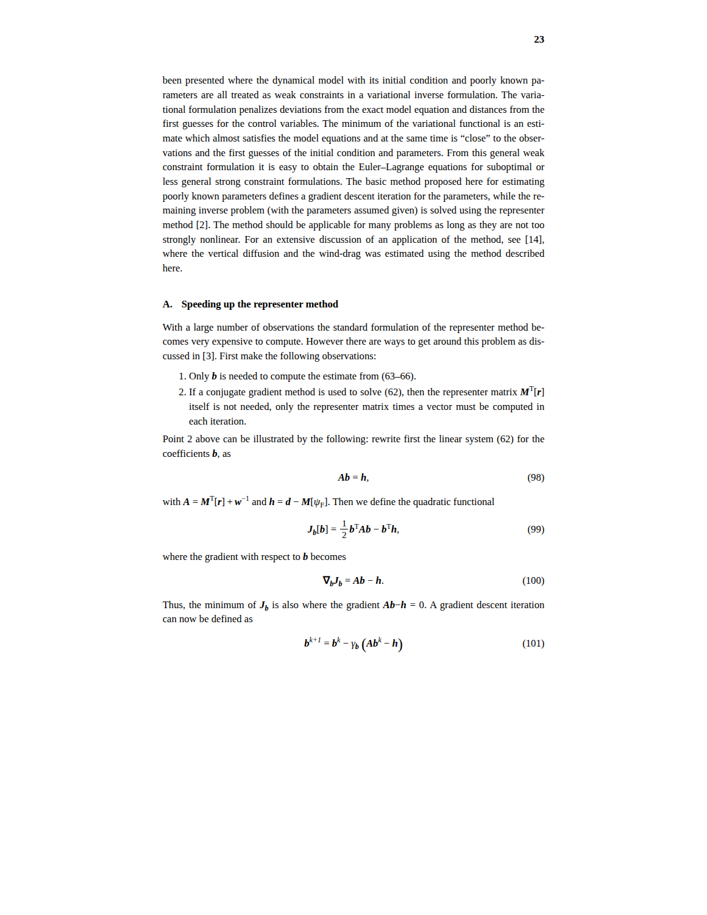23
been presented where the dynamical model with its initial condition and poorly known parameters are all treated as weak constraints in a variational inverse formulation. The variational formulation penalizes deviations from the exact model equation and distances from the first guesses for the control variables. The minimum of the variational functional is an estimate which almost satisfies the model equations and at the same time is “close” to the observations and the first guesses of the initial condition and parameters. From this general weak constraint formulation it is easy to obtain the Euler–Lagrange equations for suboptimal or less general strong constraint formulations. The basic method proposed here for estimating poorly known parameters defines a gradient descent iteration for the parameters, while the remaining inverse problem (with the parameters assumed given) is solved using the representer method [2]. The method should be applicable for many problems as long as they are not too strongly nonlinear. For an extensive discussion of an application of the method, see [14], where the vertical diffusion and the wind-drag was estimated using the method described here.
A. Speeding up the representer method
With a large number of observations the standard formulation of the representer method becomes very expensive to compute. However there are ways to get around this problem as discussed in [3]. First make the following observations:
Only b is needed to compute the estimate from (63–66).
If a conjugate gradient method is used to solve (62), then the representer matrix MT[r] itself is not needed, only the representer matrix times a vector must be computed in each iteration.
Point 2 above can be illustrated by the following: rewrite first the linear system (62) for the coefficients b, as
Ab = h, (98)
with A = MT[r] + w−1 and h = d − M[ψF]. Then we define the quadratic functional
Jb[b] = 12 bTAb − bTh, (99)
where the gradient with respect to b becomes
∇bJb = Ab − h. (100)
Thus, the minimum of Jb is also where the gradient Ab−h = 0. A gradient descent iteration can now be defined as
bk+1 = bk − γb (Abk − h) (101)